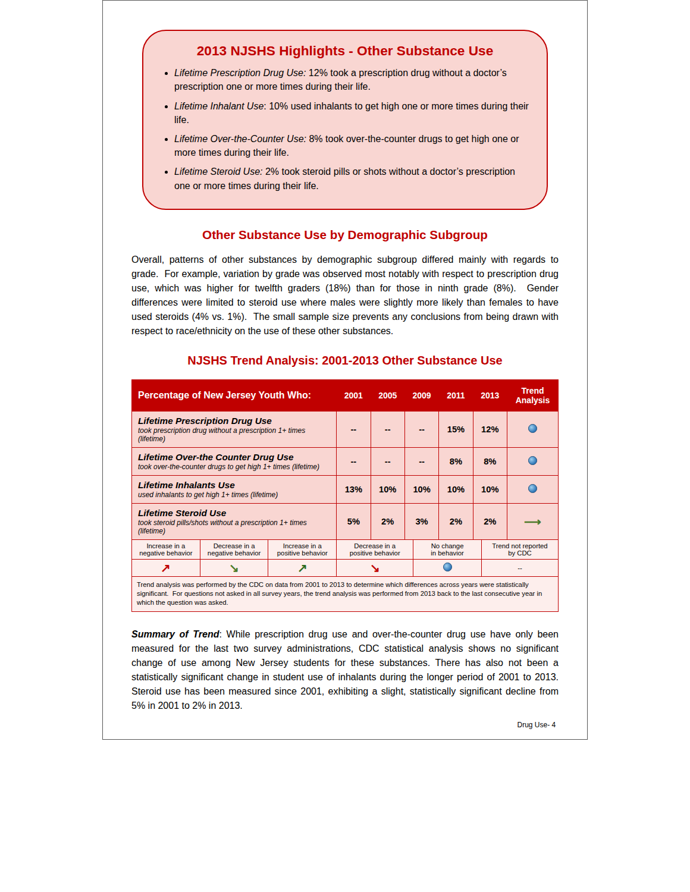2013 NJSHS Highlights - Other Substance Use
Lifetime Prescription Drug Use: 12% took a prescription drug without a doctor’s prescription one or more times during their life.
Lifetime Inhalant Use: 10% used inhalants to get high one or more times during their life.
Lifetime Over-the-Counter Use: 8% took over-the-counter drugs to get high one or more times during their life.
Lifetime Steroid Use: 2% took steroid pills or shots without a doctor’s prescription one or more times during their life.
Other Substance Use by Demographic Subgroup
Overall, patterns of other substances by demographic subgroup differed mainly with regards to grade. For example, variation by grade was observed most notably with respect to prescription drug use, which was higher for twelfth graders (18%) than for those in ninth grade (8%). Gender differences were limited to steroid use where males were slightly more likely than females to have used steroids (4% vs. 1%). The small sample size prevents any conclusions from being drawn with respect to race/ethnicity on the use of these other substances.
NJSHS Trend Analysis: 2001-2013 Other Substance Use
| Percentage of New Jersey Youth Who: | 2001 | 2005 | 2009 | 2011 | 2013 | Trend Analysis |
| --- | --- | --- | --- | --- | --- | --- |
| Lifetime Prescription Drug Use took prescription drug without a prescription 1+ times (lifetime) | -- | -- | -- | 15% | 12% | |
| Lifetime Over-the Counter Drug Use took over-the-counter drugs to get high 1+ times (lifetime) | -- | -- | -- | 8% | 8% | |
| Lifetime Inhalants Use used inhalants to get high 1+ times (lifetime) | 13% | 10% | 10% | 10% | 10% | |
| Lifetime Steroid Use took steroid pills/shots without a prescription 1+ times (lifetime) | 5% | 2% | 3% | 2% | 2% | ⟶ |
| Increase in a negative behavior | Decrease in a negative behavior | Increase in a positive behavior | Decrease in a positive behavior | No change in behavior | Trend not reported by CDC |
| ↗ | ↘ | ↗ | ↘ | | -- |
| Trend analysis was performed by the CDC on data from 2001 to 2013 to determine which differences across years were statistically significant. For questions not asked in all survey years, the trend analysis was performed from 2013 back to the last consecutive year in which the question was asked. |
Summary of Trend: While prescription drug use and over-the-counter drug use have only been measured for the last two survey administrations, CDC statistical analysis shows no significant change of use among New Jersey students for these substances. There has also not been a statistically significant change in student use of inhalants during the longer period of 2001 to 2013. Steroid use has been measured since 2001, exhibiting a slight, statistically significant decline from 5% in 2001 to 2% in 2013.
Drug Use- 4